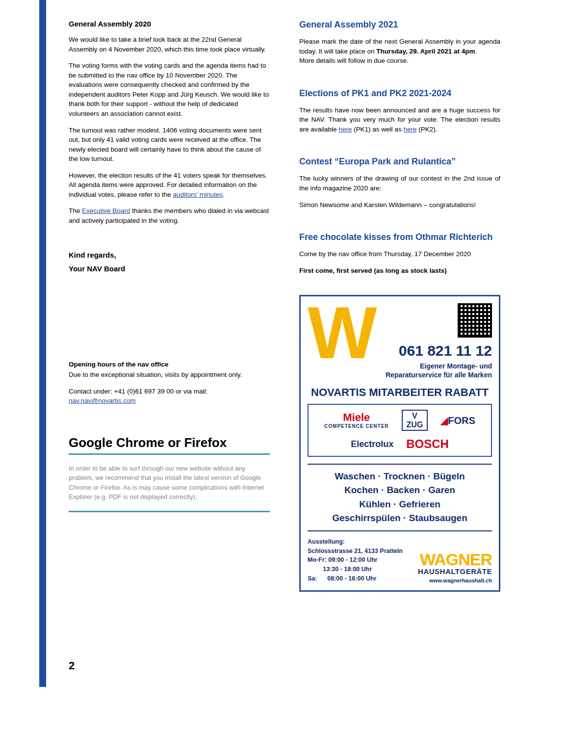General Assembly 2020
We would like to take a brief look back at the 22nd General Assembly on 4 November 2020, which this time took place virtually.
The voting forms with the voting cards and the agenda items had to be submitted to the nav office by 10 November 2020. The evaluations were consequently checked and confirmed by the independent auditors Peter Kopp and Jürg Keusch. We would like to thank both for their support - without the help of dedicated volunteers an association cannot exist.
The turnout was rather modest. 1406 voting documents were sent out, but only 41 valid voting cards were received at the office. The newly elected board will certainly have to think about the cause of the low turnout.
However, the election results of the 41 voters speak for themselves. All agenda items were approved. For detailed information on the individual votes, please refer to the auditors' minutes.
The Executive Board thanks the members who dialed in via webcast and actively participated in the voting.
Kind regards,
Your NAV Board
Opening hours of the nav office
Due to the exceptional situation, visits by appointment only.
Contact under: +41 (0)61 697 39 00 or via mail:
nav.nav@novartis.com
Google Chrome or Firefox
In order to be able to surf through our new website without any problem, we recommend that you install the latest version of Google Chrome or Firefox. As is may cause some complications with Internet Explorer (e.g. PDF is not displayed correctly).
General Assembly 2021
Please mark the date of the next General Assembly in your agenda today. It will take place on Thursday, 29. April 2021 at 4pm.
More details will follow in due course.
Elections of PK1 and PK2 2021-2024
The results have now been announced and are a huge success for the NAV. Thank you very much for your vote. The election results are available here (PK1) as well as here (PK2).
Contest “Europa Park and Rulantica”
The lucky winners of the drawing of our contest in the 2nd issue of the info magazine 2020 are:
Simon Newsome and Karsten Wildemann – congratulations!
Free chocolate kisses from Othmar Richterich
Come by the nav office from Thursday, 17 December 2020
First come, first served (as long as stock lasts)
W
061 821 11 12
Eigener Montage- und
Reparaturservice für alle Marken
NOVARTIS MITARBEITER RABATT
MieleCOMPETENCE CENTER
V
ZUG
◢FORS
Electrolux
BOSCH
Waschen · Trocknen · Bügeln
Kochen · Backen · Garen
Kühlen · Gefrieren
Geschirrspülen · Staubsaugen
Ausstellung:
Schlossstrasse 21, 4133 Pratteln
Mo-Fr: 09:00 - 12:00 Uhr
13:30 - 18:00 Uhr
Sa: 08:00 - 16:00 Uhr
WAGNER
HAUSHALTGERÄTE
www.wagnerhaushalt.ch
2